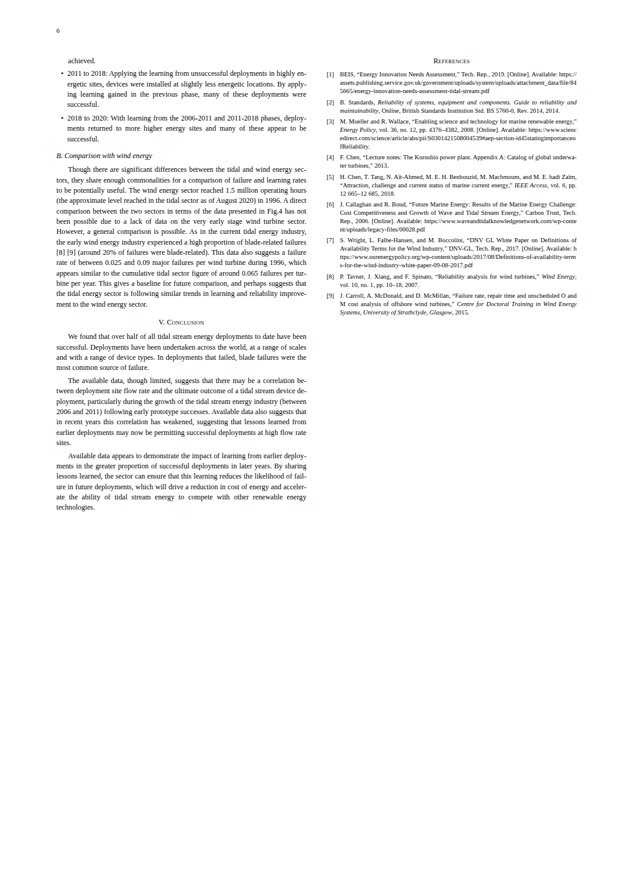6
achieved.
2011 to 2018: Applying the learning from unsuccessful deployments in highly energetic sites, devices were installed at slightly less energetic locations. By applying learning gained in the previous phase, many of these deployments were successful.
2018 to 2020: With learning from the 2006-2011 and 2011-2018 phases, deployments returned to more higher energy sites and many of these appear to be successful.
B. Comparison with wind energy
Though there are significant differences between the tidal and wind energy sectors, they share enough commonalities for a comparison of failure and learning rates to be potentially useful. The wind energy sector reached 1.5 million operating hours (the approximate level reached in the tidal sector as of August 2020) in 1996. A direct comparison between the two sectors in terms of the data presented in Fig.4 has not been possible due to a lack of data on the very early stage wind turbine sector. However, a general comparison is possible. As in the current tidal energy industry, the early wind energy industry experienced a high proportion of blade-related failures [8] [9] (around 20% of failures were blade-related). This data also suggests a failure rate of between 0.025 and 0.09 major failures per wind turbine during 1996, which appears similar to the cumulative tidal sector figure of around 0.065 failures per turbine per year. This gives a baseline for future comparison, and perhaps suggests that the tidal energy sector is following similar trends in learning and reliability improvement to the wind energy sector.
V. Conclusion
We found that over half of all tidal stream energy deployments to date have been successful. Deployments have been undertaken across the world, at a range of scales and with a range of device types. In deployments that failed, blade failures were the most common source of failure.
The available data, though limited, suggests that there may be a correlation between deployment site flow rate and the ultimate outcome of a tidal stream device deployment, particularly during the growth of the tidal stream energy industry (between 2006 and 2011) following early prototype successes. Available data also suggests that in recent years this correlation has weakened, suggesting that lessons learned from earlier deployments may now be permitting successful deployments at high flow rate sites.
Available data appears to demonstrate the impact of learning from earlier deployments in the greater proportion of successful deployments in later years. By sharing lessons learned, the sector can ensure that this learning reduces the likelihood of failure in future deployments, which will drive a reduction in cost of energy and accelerate the ability of tidal stream energy to compete with other renewable energy technologies.
References
BEIS, “Energy Innovation Needs Assessment,” Tech. Rep., 2019. [Online]. Available: https://assets.publishing.service.gov.uk/government/uploads/system/uploads/attachment_data/file/845665/energy-innovation-needs-assessment-tidal-stream.pdf
B. Standards, Reliability of systems, equipment and components. Guide to reliability and maintainability, Online, British Standards Institution Std. BS 5760-0, Rev. 2014, 2014.
M. Mueller and R. Wallace, “Enabling science and technology for marine renewable energy,” Energy Policy, vol. 36, no. 12, pp. 4376–4382, 2008. [Online]. Available: https://www.sciencedirect.com/science/article/abs/pii/S0301421508004539#aep-section-id45statingimportanceofReliability.
F. Chen, “Lecture notes: The Kuroshio power plant. Appendix A: Catalog of global underwater turbines,” 2013.
H. Chen, T. Tang, N. Aït-Ahmed, M. E. H. Benbouzid, M. Machmoum, and M. E. hadi Zaïm, “Attraction, challenge and current status of marine current energy,” IEEE Access, vol. 6, pp. 12 665–12 685, 2018.
J. Callaghan and R. Boud, “Future Marine Energy: Results of the Marine Energy Challenge: Cost Competitiveness and Growth of Wave and Tidal Stream Energy,” Carbon Trust, Tech. Rep., 2006. [Online]. Available: https://www.waveandtidalknowledgenetwork.com/wp-content/uploads/legacy-files/00028.pdf
S. Wright, L. Falbe-Hansen, and M. Boccolini, “DNV GL White Paper on Definitions of Availability Terms for the Wind Industry,” DNV-GL, Tech. Rep., 2017. [Online]. Available: https://www.ourenergypolicy.org/wp-content/uploads/2017/08/Definitions-of-availability-terms-for-the-wind-industry-white-paper-09-08-2017.pdf
P. Tavner, J. Xiang, and F. Spinato, “Reliability analysis for wind turbines,” Wind Energy, vol. 10, no. 1, pp. 10–18, 2007.
J. Carroll, A. McDonald, and D. McMillan, “Failure rate, repair time and unscheduled O and M cost analysis of offshore wind turbines,” Centre for Doctoral Training in Wind Energy Systems, University of Strathclyde, Glasgow, 2015.